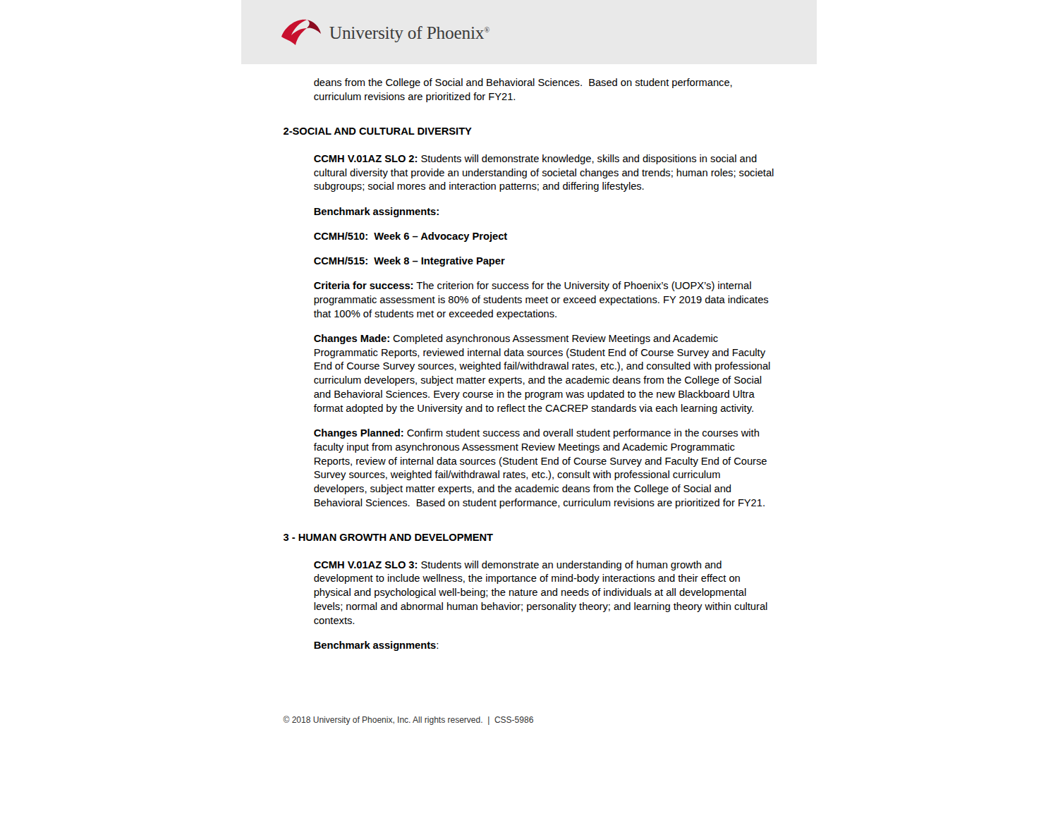University of Phoenix®
deans from the College of Social and Behavioral Sciences. Based on student performance, curriculum revisions are prioritized for FY21.
2-Social and Cultural Diversity
CCMH V.01AZ SLO 2: Students will demonstrate knowledge, skills and dispositions in social and cultural diversity that provide an understanding of societal changes and trends; human roles; societal subgroups; social mores and interaction patterns; and differing lifestyles.
Benchmark assignments:
CCMH/510: Week 6 – Advocacy Project
CCMH/515: Week 8 – Integrative Paper
Criteria for success: The criterion for success for the University of Phoenix’s (UOPX’s) internal programmatic assessment is 80% of students meet or exceed expectations. FY 2019 data indicates that 100% of students met or exceeded expectations.
Changes Made: Completed asynchronous Assessment Review Meetings and Academic Programmatic Reports, reviewed internal data sources (Student End of Course Survey and Faculty End of Course Survey sources, weighted fail/withdrawal rates, etc.), and consulted with professional curriculum developers, subject matter experts, and the academic deans from the College of Social and Behavioral Sciences. Every course in the program was updated to the new Blackboard Ultra format adopted by the University and to reflect the CACREP standards via each learning activity.
Changes Planned: Confirm student success and overall student performance in the courses with faculty input from asynchronous Assessment Review Meetings and Academic Programmatic Reports, review of internal data sources (Student End of Course Survey and Faculty End of Course Survey sources, weighted fail/withdrawal rates, etc.), consult with professional curriculum developers, subject matter experts, and the academic deans from the College of Social and Behavioral Sciences. Based on student performance, curriculum revisions are prioritized for FY21.
3 - Human Growth and Development
CCMH V.01AZ SLO 3: Students will demonstrate an understanding of human growth and development to include wellness, the importance of mind-body interactions and their effect on physical and psychological well-being; the nature and needs of individuals at all developmental levels; normal and abnormal human behavior; personality theory; and learning theory within cultural contexts.
Benchmark assignments:
© 2018 University of Phoenix, Inc. All rights reserved. | CSS-5986